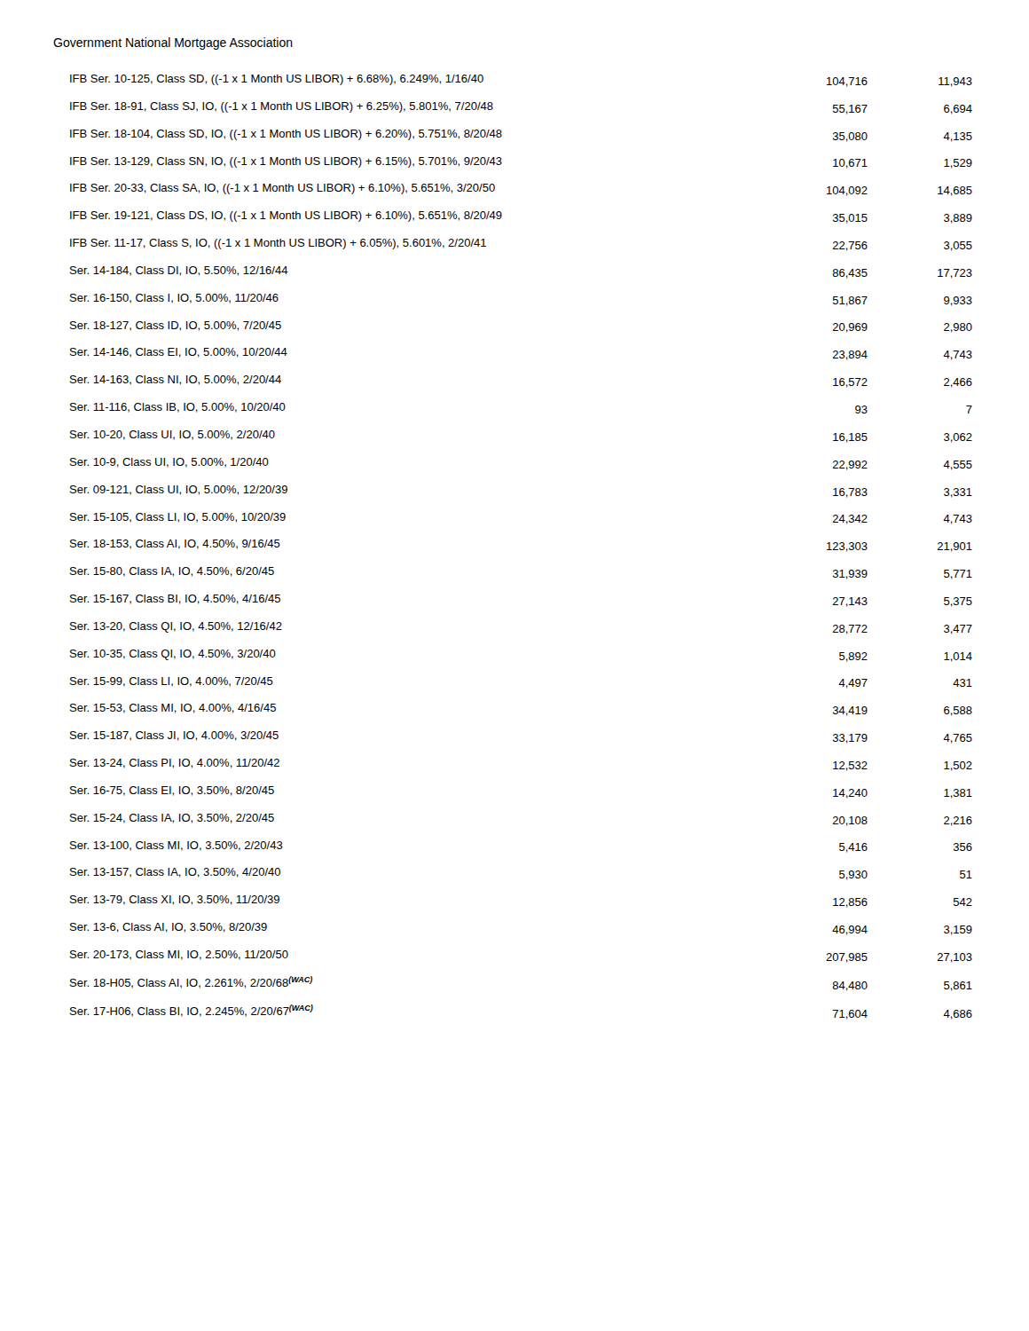Government National Mortgage Association
| IFB Ser. 10-125, Class SD, ((-1 x 1 Month US LIBOR) + 6.68%), 6.249%, 1/16/40 | 104,716 | 11,943 |
| IFB Ser. 18-91, Class SJ, IO, ((-1 x 1 Month US LIBOR) + 6.25%), 5.801%, 7/20/48 | 55,167 | 6,694 |
| IFB Ser. 18-104, Class SD, IO, ((-1 x 1 Month US LIBOR) + 6.20%), 5.751%, 8/20/48 | 35,080 | 4,135 |
| IFB Ser. 13-129, Class SN, IO, ((-1 x 1 Month US LIBOR) + 6.15%), 5.701%, 9/20/43 | 10,671 | 1,529 |
| IFB Ser. 20-33, Class SA, IO, ((-1 x 1 Month US LIBOR) + 6.10%), 5.651%, 3/20/50 | 104,092 | 14,685 |
| IFB Ser. 19-121, Class DS, IO, ((-1 x 1 Month US LIBOR) + 6.10%), 5.651%, 8/20/49 | 35,015 | 3,889 |
| IFB Ser. 11-17, Class S, IO, ((-1 x 1 Month US LIBOR) + 6.05%), 5.601%, 2/20/41 | 22,756 | 3,055 |
| Ser. 14-184, Class DI, IO, 5.50%, 12/16/44 | 86,435 | 17,723 |
| Ser. 16-150, Class I, IO, 5.00%, 11/20/46 | 51,867 | 9,933 |
| Ser. 18-127, Class ID, IO, 5.00%, 7/20/45 | 20,969 | 2,980 |
| Ser. 14-146, Class EI, IO, 5.00%, 10/20/44 | 23,894 | 4,743 |
| Ser. 14-163, Class NI, IO, 5.00%, 2/20/44 | 16,572 | 2,466 |
| Ser. 11-116, Class IB, IO, 5.00%, 10/20/40 | 93 | 7 |
| Ser. 10-20, Class UI, IO, 5.00%, 2/20/40 | 16,185 | 3,062 |
| Ser. 10-9, Class UI, IO, 5.00%, 1/20/40 | 22,992 | 4,555 |
| Ser. 09-121, Class UI, IO, 5.00%, 12/20/39 | 16,783 | 3,331 |
| Ser. 15-105, Class LI, IO, 5.00%, 10/20/39 | 24,342 | 4,743 |
| Ser. 18-153, Class AI, IO, 4.50%, 9/16/45 | 123,303 | 21,901 |
| Ser. 15-80, Class IA, IO, 4.50%, 6/20/45 | 31,939 | 5,771 |
| Ser. 15-167, Class BI, IO, 4.50%, 4/16/45 | 27,143 | 5,375 |
| Ser. 13-20, Class QI, IO, 4.50%, 12/16/42 | 28,772 | 3,477 |
| Ser. 10-35, Class QI, IO, 4.50%, 3/20/40 | 5,892 | 1,014 |
| Ser. 15-99, Class LI, IO, 4.00%, 7/20/45 | 4,497 | 431 |
| Ser. 15-53, Class MI, IO, 4.00%, 4/16/45 | 34,419 | 6,588 |
| Ser. 15-187, Class JI, IO, 4.00%, 3/20/45 | 33,179 | 4,765 |
| Ser. 13-24, Class PI, IO, 4.00%, 11/20/42 | 12,532 | 1,502 |
| Ser. 16-75, Class EI, IO, 3.50%, 8/20/45 | 14,240 | 1,381 |
| Ser. 15-24, Class IA, IO, 3.50%, 2/20/45 | 20,108 | 2,216 |
| Ser. 13-100, Class MI, IO, 3.50%, 2/20/43 | 5,416 | 356 |
| Ser. 13-157, Class IA, IO, 3.50%, 4/20/40 | 5,930 | 51 |
| Ser. 13-79, Class XI, IO, 3.50%, 11/20/39 | 12,856 | 542 |
| Ser. 13-6, Class AI, IO, 3.50%, 8/20/39 | 46,994 | 3,159 |
| Ser. 20-173, Class MI, IO, 2.50%, 11/20/50 | 207,985 | 27,103 |
| Ser. 18-H05, Class AI, IO, 2.261%, 2/20/68 (WAC) | 84,480 | 5,861 |
| Ser. 17-H06, Class BI, IO, 2.245%, 2/20/67 (WAC) | 71,604 | 4,686 |